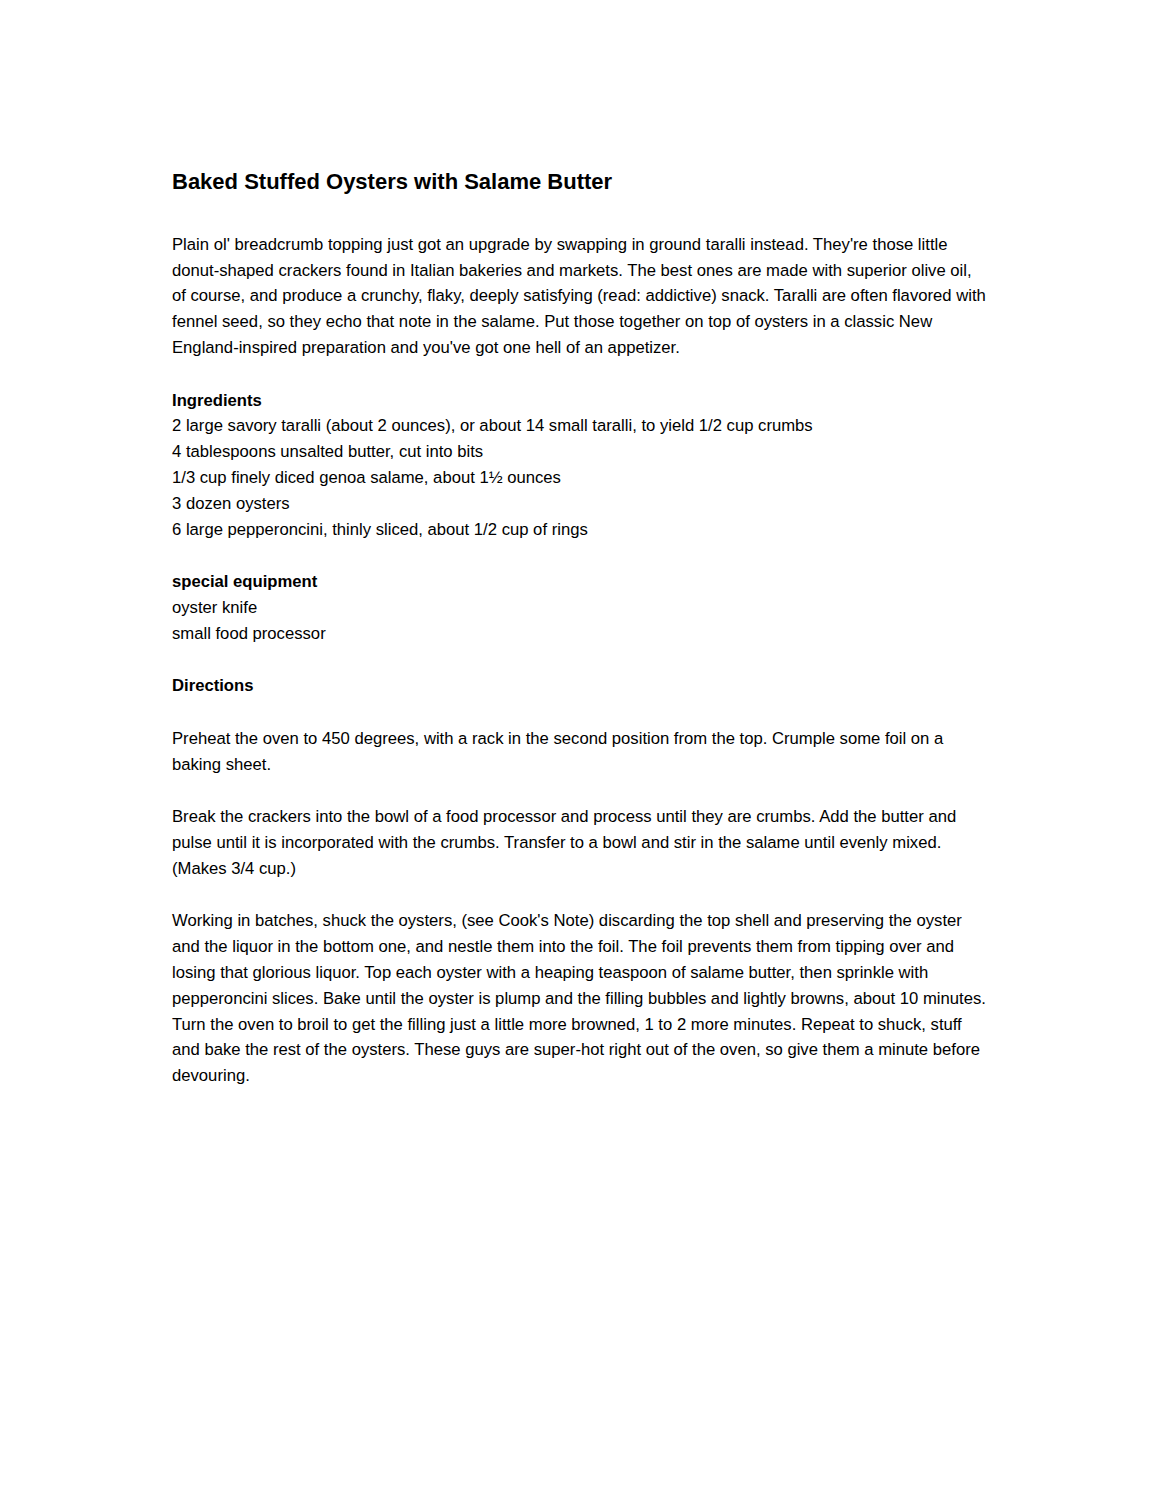Baked Stuffed Oysters with Salame Butter
Plain ol' breadcrumb topping just got an upgrade by swapping in ground taralli instead. They're those little donut-shaped crackers found in Italian bakeries and markets. The best ones are made with superior olive oil, of course, and produce a crunchy, flaky, deeply satisfying (read: addictive) snack. Taralli are often flavored with fennel seed, so they echo that note in the salame. Put those together on top of oysters in a classic New England-inspired preparation and you've got one hell of an appetizer.
Ingredients
2 large savory taralli (about 2 ounces), or about 14 small taralli, to yield 1/2 cup crumbs
4 tablespoons unsalted butter, cut into bits
1/3 cup finely diced genoa salame, about 1½ ounces
3 dozen oysters
6 large pepperoncini, thinly sliced, about 1/2 cup of rings
special equipment
oyster knife
small food processor
Directions
Preheat the oven to 450 degrees, with a rack in the second position from the top. Crumple some foil on a baking sheet.
Break the crackers into the bowl of a food processor and process until they are crumbs. Add the butter and pulse until it is incorporated with the crumbs. Transfer to a bowl and stir in the salame until evenly mixed. (Makes 3/4 cup.)
Working in batches, shuck the oysters, (see Cook's Note) discarding the top shell and preserving the oyster and the liquor in the bottom one, and nestle them into the foil. The foil prevents them from tipping over and losing that glorious liquor. Top each oyster with a heaping teaspoon of salame butter, then sprinkle with pepperoncini slices. Bake until the oyster is plump and the filling bubbles and lightly browns, about 10 minutes. Turn the oven to broil to get the filling just a little more browned, 1 to 2 more minutes. Repeat to shuck, stuff and bake the rest of the oysters. These guys are super-hot right out of the oven, so give them a minute before devouring.